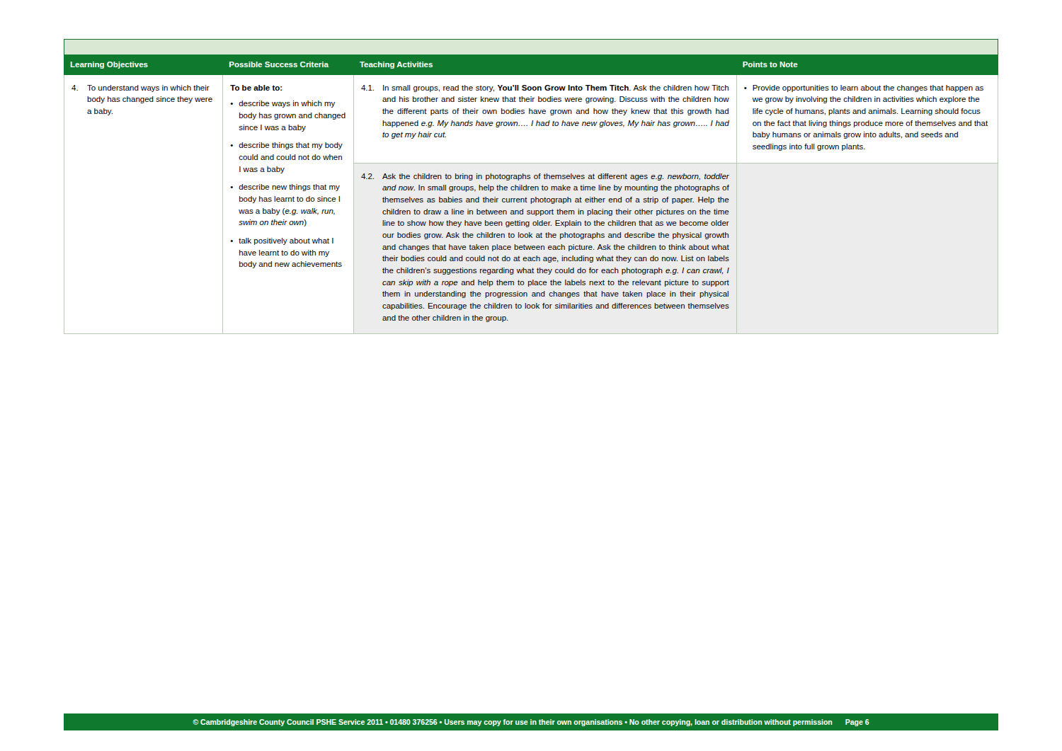| Learning Objectives | Possible Success Criteria | Teaching Activities | Points to Note |
| --- | --- | --- | --- |
| 4. To understand ways in which their body has changed since they were a baby. | To be able to: describe ways in which my body has grown and changed since I was a baby describe things that my body could and could not do when I was a baby describe new things that my body has learnt to do since I was a baby ( e.g. walk, run, swim on their own ) talk positively about what I have learnt to do with my body and new achievements | 4.1. In small groups, read the story, You’ll Soon Grow Into Them Titch . Ask the children how Titch and his brother and sister knew that their bodies were growing. Discuss with the children how the different parts of their own bodies have grown and how they knew that this growth had happened e.g. My hands have grown…. I had to have new gloves, My hair has grown….. I had to get my hair cut. | Provide opportunities to learn about the changes that happen as we grow by involving the children in activities which explore the life cycle of humans, plants and animals. Learning should focus on the fact that living things produce more of themselves and that baby humans or animals grow into adults, and seeds and seedlings into full grown plants. |
| 4.2. Ask the children to bring in photographs of themselves at different ages e.g. newborn, toddler and now . In small groups, help the children to make a time line by mounting the photographs of themselves as babies and their current photograph at either end of a strip of paper. Help the children to draw a line in between and support them in placing their other pictures on the time line to show how they have been getting older. Explain to the children that as we become older our bodies grow. Ask the children to look at the photographs and describe the physical growth and changes that have taken place between each picture. Ask the children to think about what their bodies could and could not do at each age, including what they can do now. List on labels the children’s suggestions regarding what they could do for each photograph e.g. I can crawl, I can skip with a rope and help them to place the labels next to the relevant picture to support them in understanding the progression and changes that have taken place in their physical capabilities. Encourage the children to look for similarities and differences between themselves and the other children in the group. | |
© Cambridgeshire County Council PSHE Service 2011 • 01480 376256 • Users may copy for use in their own organisations • No other copying, loan or distribution without permissionPage 6